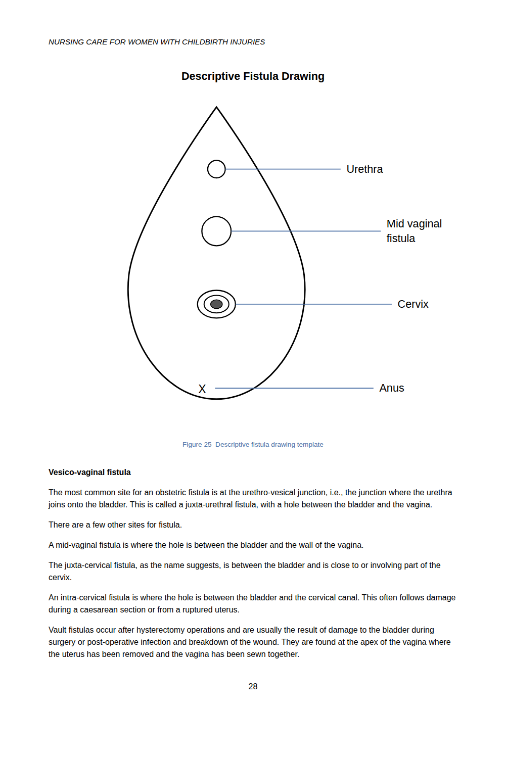NURSING CARE FOR WOMEN WITH CHILDBIRTH INJURIES
Descriptive Fistula Drawing
Descriptive fistula drawing template A teardrop-shaped outline of the vagina viewed from below, with labelled circles marking the urethra near the top, a mid vaginal fistula in the middle, the cervix below it, and an X marking the anus at the bottom. Urethra Mid vaginal fistula Cervix X Anus
Figure 25 Descriptive fistula drawing template
Vesico-vaginal fistula
The most common site for an obstetric fistula is at the urethro-vesical junction, i.e., the junction where the urethra joins onto the bladder. This is called a juxta-urethral fistula, with a hole between the bladder and the vagina.
There are a few other sites for fistula.
A mid-vaginal fistula is where the hole is between the bladder and the wall of the vagina.
The juxta-cervical fistula, as the name suggests, is between the bladder and is close to or involving part of the cervix.
An intra-cervical fistula is where the hole is between the bladder and the cervical canal. This often follows damage during a caesarean section or from a ruptured uterus.
Vault fistulas occur after hysterectomy operations and are usually the result of damage to the bladder during surgery or post-operative infection and breakdown of the wound. They are found at the apex of the vagina where the uterus has been removed and the vagina has been sewn together.
28